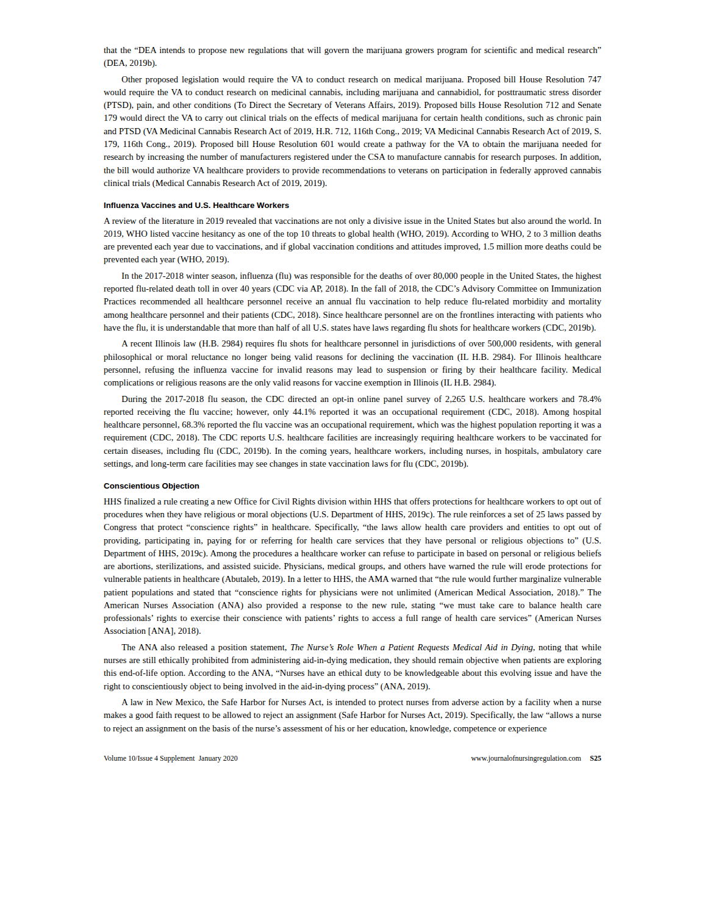that the “DEA intends to propose new regulations that will govern the marijuana growers program for scientific and medical research” (DEA, 2019b).
Other proposed legislation would require the VA to conduct research on medical marijuana. Proposed bill House Resolution 747 would require the VA to conduct research on medicinal cannabis, including marijuana and cannabidiol, for posttraumatic stress disorder (PTSD), pain, and other conditions (To Direct the Secretary of Veterans Affairs, 2019). Proposed bills House Resolution 712 and Senate 179 would direct the VA to carry out clinical trials on the effects of medical marijuana for certain health conditions, such as chronic pain and PTSD (VA Medicinal Cannabis Research Act of 2019, H.R. 712, 116th Cong., 2019; VA Medicinal Cannabis Research Act of 2019, S. 179, 116th Cong., 2019). Proposed bill House Resolution 601 would create a pathway for the VA to obtain the marijuana needed for research by increasing the number of manufacturers registered under the CSA to manufacture cannabis for research purposes. In addition, the bill would authorize VA healthcare providers to provide recommendations to veterans on participation in federally approved cannabis clinical trials (Medical Cannabis Research Act of 2019, 2019).
Influenza Vaccines and U.S. Healthcare Workers
A review of the literature in 2019 revealed that vaccinations are not only a divisive issue in the United States but also around the world. In 2019, WHO listed vaccine hesitancy as one of the top 10 threats to global health (WHO, 2019). According to WHO, 2 to 3 million deaths are prevented each year due to vaccinations, and if global vaccination conditions and attitudes improved, 1.5 million more deaths could be prevented each year (WHO, 2019).
In the 2017-2018 winter season, influenza (flu) was responsible for the deaths of over 80,000 people in the United States, the highest reported flu-related death toll in over 40 years (CDC via AP, 2018). In the fall of 2018, the CDC’s Advisory Committee on Immunization Practices recommended all healthcare personnel receive an annual flu vaccination to help reduce flu-related morbidity and mortality among healthcare personnel and their patients (CDC, 2018). Since healthcare personnel are on the frontlines interacting with patients who have the flu, it is understandable that more than half of all U.S. states have laws regarding flu shots for healthcare workers (CDC, 2019b).
A recent Illinois law (H.B. 2984) requires flu shots for healthcare personnel in jurisdictions of over 500,000 residents, with general philosophical or moral reluctance no longer being valid reasons for declining the vaccination (IL H.B. 2984). For Illinois healthcare personnel, refusing the influenza vaccine for invalid reasons may lead to suspension or firing by their healthcare facility. Medical complications or religious reasons are the only valid reasons for vaccine exemption in Illinois (IL H.B. 2984).
During the 2017-2018 flu season, the CDC directed an opt-in online panel survey of 2,265 U.S. healthcare workers and 78.4% reported receiving the flu vaccine; however, only 44.1% reported it was an occupational requirement (CDC, 2018). Among hospital healthcare personnel, 68.3% reported the flu vaccine was an occupational requirement, which was the highest population reporting it was a requirement (CDC, 2018). The CDC reports U.S. healthcare facilities are increasingly requiring healthcare workers to be vaccinated for certain diseases, including flu (CDC, 2019b). In the coming years, healthcare workers, including nurses, in hospitals, ambulatory care settings, and long-term care facilities may see changes in state vaccination laws for flu (CDC, 2019b).
Conscientious Objection
HHS finalized a rule creating a new Office for Civil Rights division within HHS that offers protections for healthcare workers to opt out of procedures when they have religious or moral objections (U.S. Department of HHS, 2019c). The rule reinforces a set of 25 laws passed by Congress that protect “conscience rights” in healthcare. Specifically, “the laws allow health care providers and entities to opt out of providing, participating in, paying for or referring for health care services that they have personal or religious objections to” (U.S. Department of HHS, 2019c). Among the procedures a healthcare worker can refuse to participate in based on personal or religious beliefs are abortions, sterilizations, and assisted suicide. Physicians, medical groups, and others have warned the rule will erode protections for vulnerable patients in healthcare (Abutaleb, 2019). In a letter to HHS, the AMA warned that “the rule would further marginalize vulnerable patient populations and stated that “conscience rights for physicians were not unlimited (American Medical Association, 2018).” The American Nurses Association (ANA) also provided a response to the new rule, stating “we must take care to balance health care professionals’ rights to exercise their conscience with patients’ rights to access a full range of health care services” (American Nurses Association [ANA], 2018).
The ANA also released a position statement, The Nurse’s Role When a Patient Requests Medical Aid in Dying, noting that while nurses are still ethically prohibited from administering aid-in-dying medication, they should remain objective when patients are exploring this end-of-life option. According to the ANA, “Nurses have an ethical duty to be knowledgeable about this evolving issue and have the right to conscientiously object to being involved in the aid-in-dying process” (ANA, 2019).
A law in New Mexico, the Safe Harbor for Nurses Act, is intended to protect nurses from adverse action by a facility when a nurse makes a good faith request to be allowed to reject an assignment (Safe Harbor for Nurses Act, 2019). Specifically, the law “allows a nurse to reject an assignment on the basis of the nurse’s assessment of his or her education, knowledge, competence or experience
Volume 10/Issue 4 Supplement January 2020
www.journalofnursingregulation.comS25